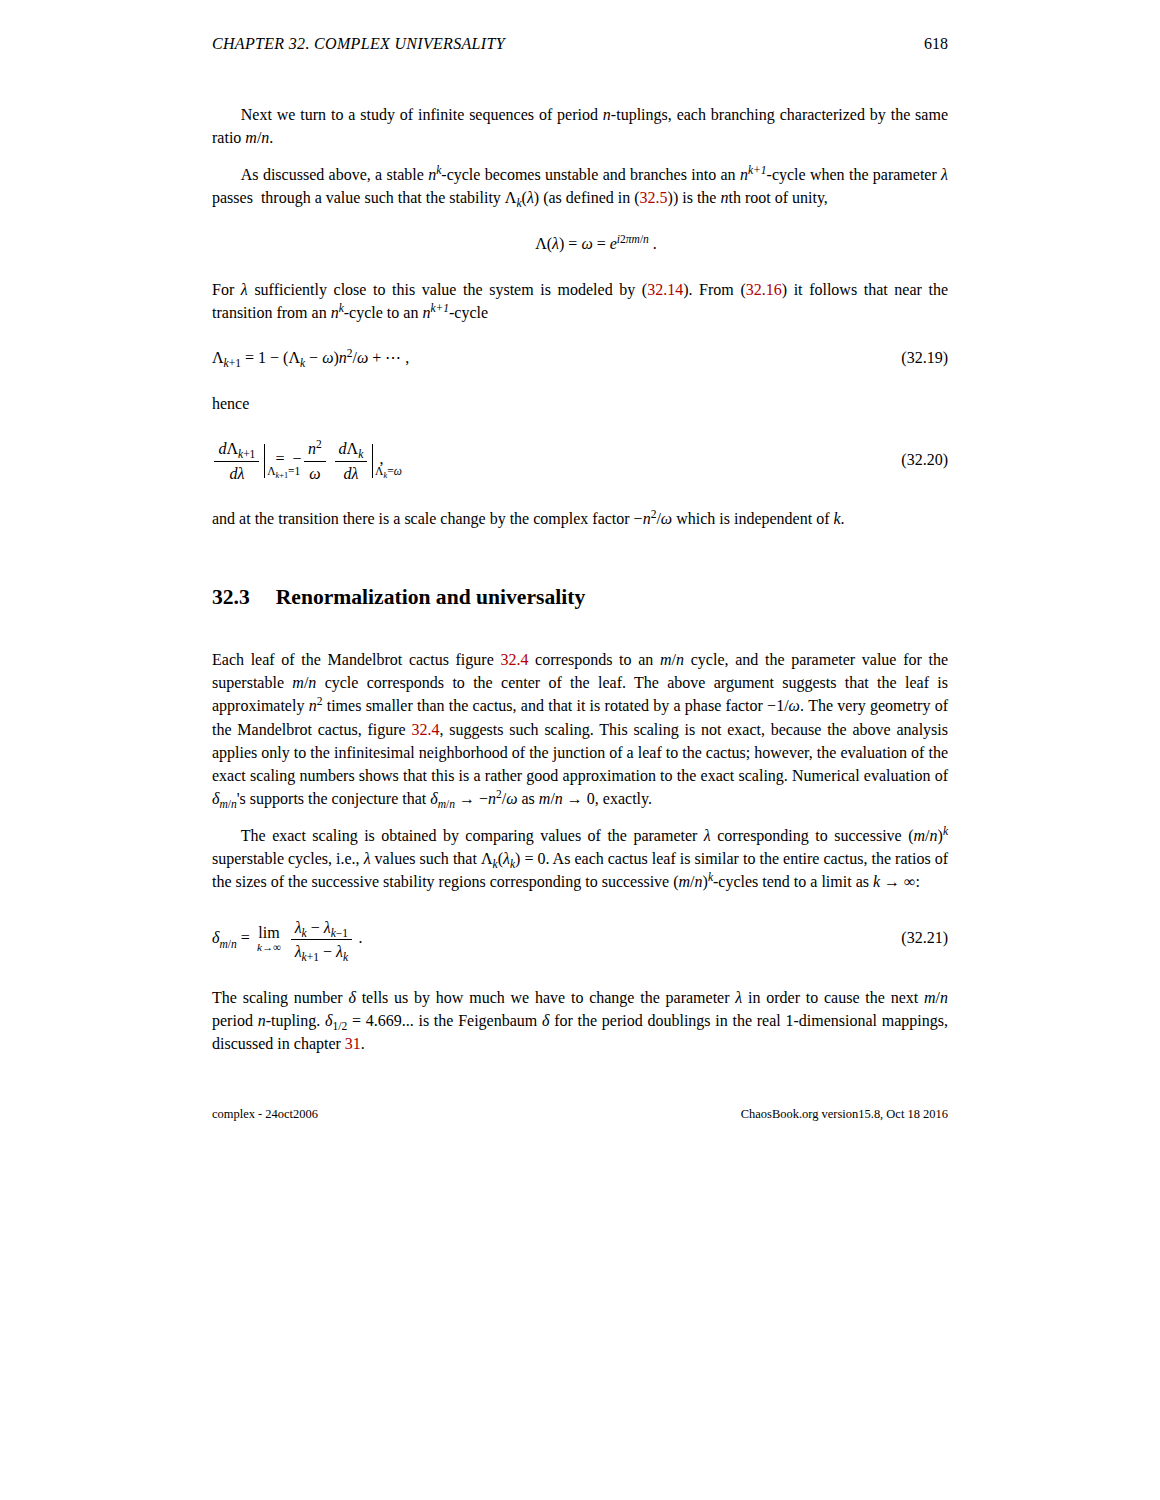Chapter 32. Complex universality 618
Next we turn to a study of infinite sequences of period n-tuplings, each branching characterized by the same ratio m/n.
As discussed above, a stable nk-cycle becomes unstable and branches into an nk+1-cycle when the parameter λ passes through a value such that the stability Λk(λ) (as defined in (32.5)) is the nth root of unity,
Λ(λ) = ω = ei2πm/n .
For λ sufficiently close to this value the system is modeled by (32.14). From (32.16) it follows that near the transition from an nk-cycle to an nk+1-cycle
Λk+1 = 1 − (Λk − ω)n2/ω + ⋯ ,
(32.19)
hence
dΛk+1 dλ Λk+1=1 = −n2 ω dΛk dλ Λk=ω ,
(32.20)
and at the transition there is a scale change by the complex factor −n2/ω which is independent of k.
32.3 Renormalization and universality
Each leaf of the Mandelbrot cactus figure 32.4 corresponds to an m/n cycle, and the parameter value for the superstable m/n cycle corresponds to the center of the leaf. The above argument suggests that the leaf is approximately n2 times smaller than the cactus, and that it is rotated by a phase factor −1/ω. The very geometry of the Mandelbrot cactus, figure 32.4, suggests such scaling. This scaling is not exact, because the above analysis applies only to the infinitesimal neighborhood of the junction of a leaf to the cactus; however, the evaluation of the exact scaling numbers shows that this is a rather good approximation to the exact scaling. Numerical evaluation of δm/n's supports the conjecture that δm/n → −n2/ω as m/n → 0, exactly.
The exact scaling is obtained by comparing values of the parameter λ corresponding to successive (m/n)k superstable cycles, i.e., λ values such that Λk(λk) = 0. As each cactus leaf is similar to the entire cactus, the ratios of the sizes of the successive stability regions corresponding to successive (m/n)k-cycles tend to a limit as k → ∞:
δm/n = lim k→∞ λk − λk−1 λk+1 − λk .
(32.21)
The scaling number δ tells us by how much we have to change the parameter λ in order to cause the next m/n period n-tupling. δ1/2 = 4.669... is the Feigenbaum δ for the period doublings in the real 1-dimensional mappings, discussed in chapter 31.
complex - 24oct2006 ChaosBook.org version15.8, Oct 18 2016